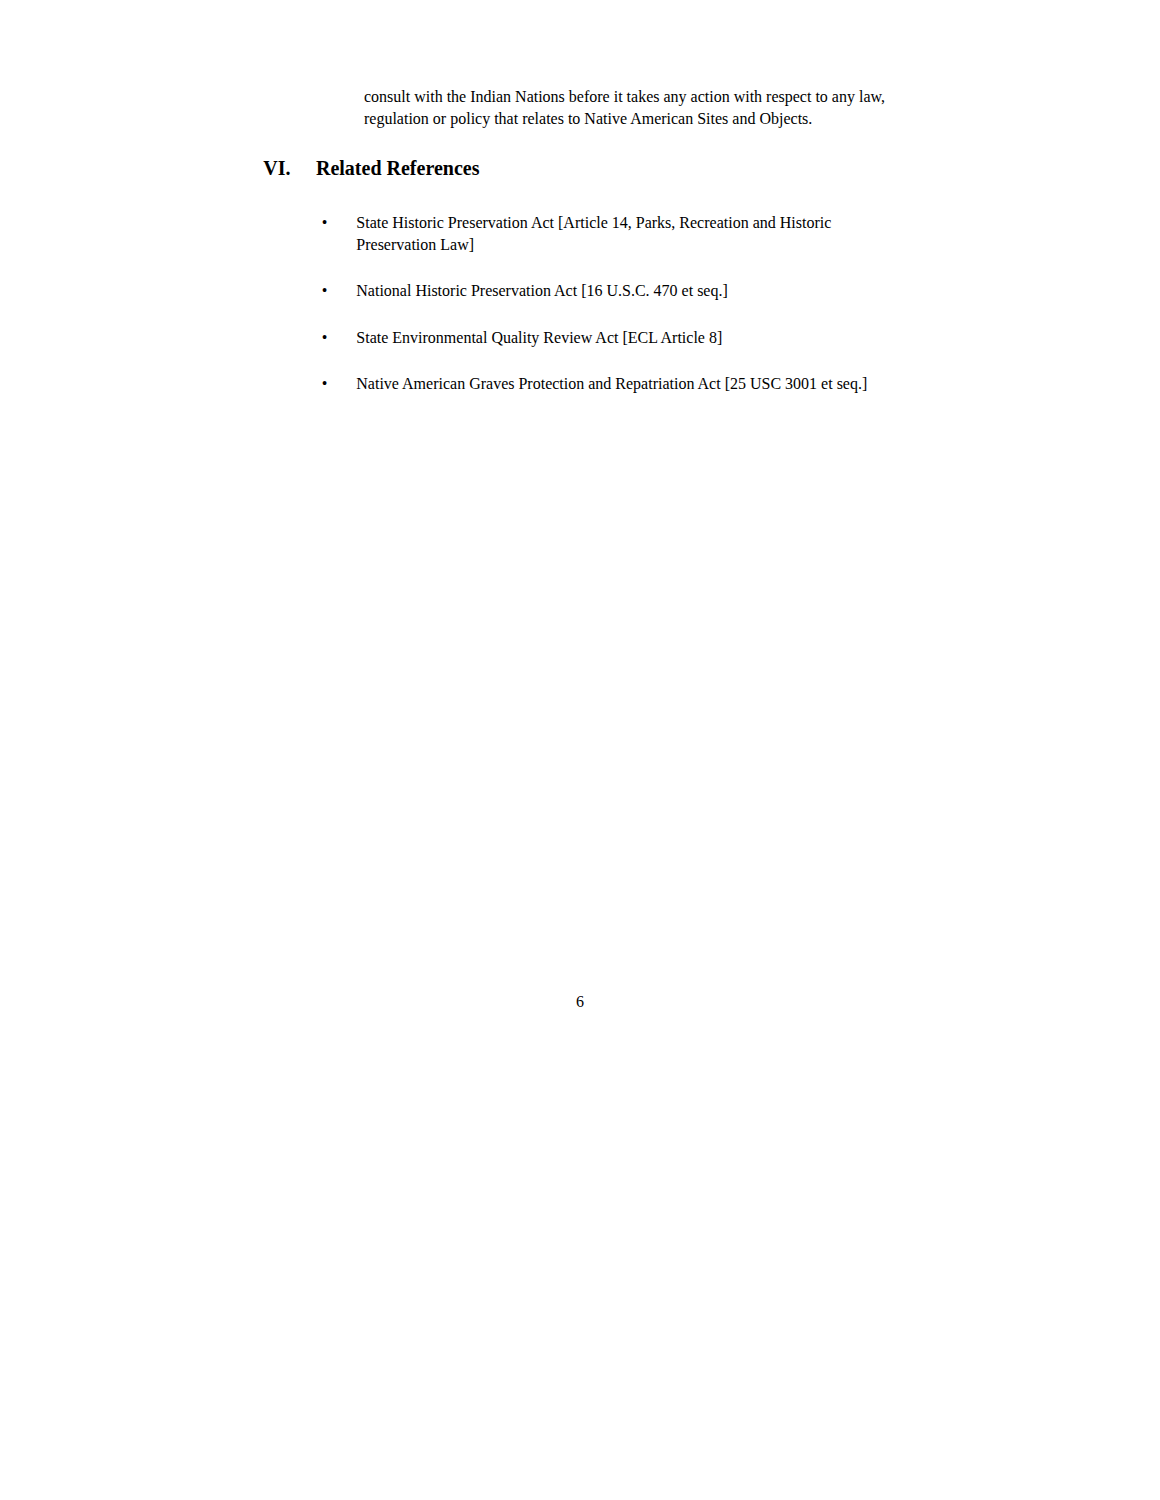consult with the Indian Nations before it takes any action with respect to any law, regulation or policy that relates to Native American Sites and Objects.
VI. Related References
State Historic Preservation Act [Article 14, Parks, Recreation and Historic Preservation Law]
National Historic Preservation Act [16 U.S.C. 470 et seq.]
State Environmental Quality Review Act [ECL Article 8]
Native American Graves Protection and Repatriation Act [25 USC 3001 et seq.]
6